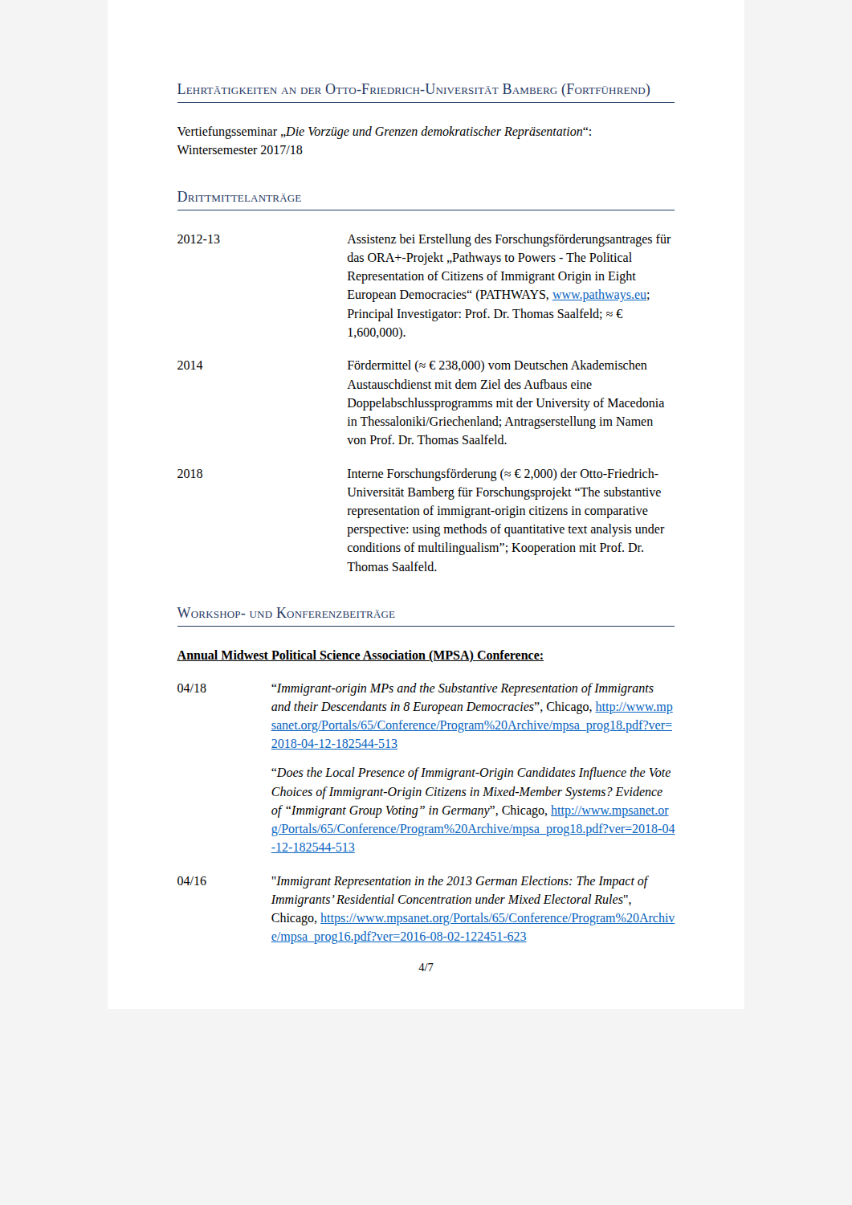Lehrtätigkeiten an der Otto-Friedrich-Universität Bamberg (Fortführend)
Vertiefungsseminar „Die Vorzüge und Grenzen demokratischer Repräsentation“: Wintersemester 2017/18
Drittmittelanträge
2012-13
Assistenz bei Erstellung des Forschungsförderungsantrages für das ORA+-Projekt „Pathways to Powers - The Political Representation of Citizens of Immigrant Origin in Eight European Democracies“ (PATHWAYS, www.pathways.eu; Principal Investigator: Prof. Dr. Thomas Saalfeld; ≈ € 1,600,000).
2014
Fördermittel (≈ € 238,000) vom Deutschen Akademischen Austauschdienst mit dem Ziel des Aufbaus eine Doppelabschlussprogramms mit der University of Macedonia in Thessaloniki/Griechenland; Antragserstellung im Namen von Prof. Dr. Thomas Saalfeld.
2018
Interne Forschungsförderung (≈ € 2,000) der Otto-Friedrich-Universität Bamberg für Forschungsprojekt “The substantive representation of immigrant-origin citizens in comparative perspective: using methods of quantitative text analysis under conditions of multilingualism”; Kooperation mit Prof. Dr. Thomas Saalfeld.
Workshop- und Konferenzbeiträge
Annual Midwest Political Science Association (MPSA) Conference:
04/18
“Immigrant-origin MPs and the Substantive Representation of Immigrants and their Descendants in 8 European Democracies”, Chicago, http://www.mpsanet.org/Portals/65/Conference/Program%20Archive/mpsa_prog18.pdf?ver=2018-04-12-182544-513
“Does the Local Presence of Immigrant-Origin Candidates Influence the Vote Choices of Immigrant-Origin Citizens in Mixed-Member Systems? Evidence of “Immigrant Group Voting” in Germany”, Chicago, http://www.mpsanet.org/Portals/65/Conference/Program%20Archive/mpsa_prog18.pdf?ver=2018-04-12-182544-513
04/16
"Immigrant Representation in the 2013 German Elections: The Impact of Immigrants’ Residential Concentration under Mixed Electoral Rules", Chicago, https://www.mpsanet.org/Portals/65/Conference/Program%20Archive/mpsa_prog16.pdf?ver=2016-08-02-122451-623
4/7